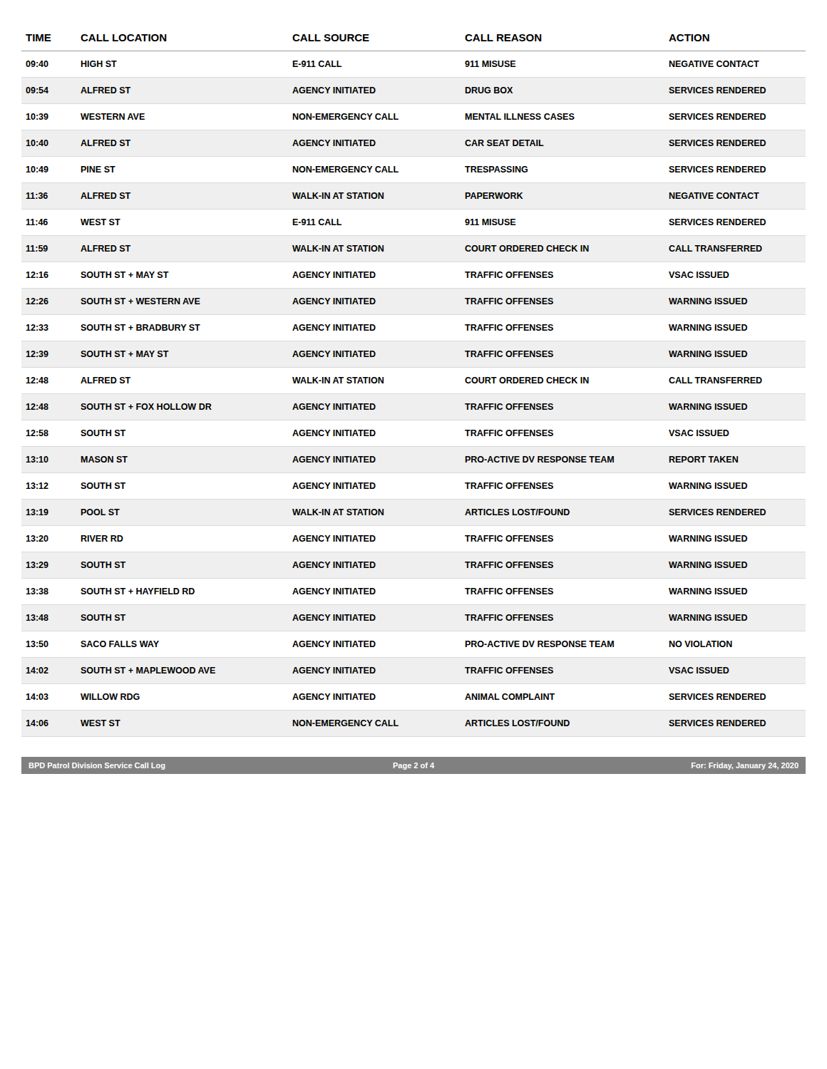| TIME | CALL LOCATION | CALL SOURCE | CALL REASON | ACTION |
| --- | --- | --- | --- | --- |
| 09:40 | HIGH ST | E-911 CALL | 911 MISUSE | NEGATIVE CONTACT |
| 09:54 | ALFRED ST | AGENCY INITIATED | DRUG BOX | SERVICES RENDERED |
| 10:39 | WESTERN AVE | NON-EMERGENCY CALL | MENTAL ILLNESS CASES | SERVICES RENDERED |
| 10:40 | ALFRED ST | AGENCY INITIATED | CAR SEAT DETAIL | SERVICES RENDERED |
| 10:49 | PINE ST | NON-EMERGENCY CALL | TRESPASSING | SERVICES RENDERED |
| 11:36 | ALFRED ST | WALK-IN AT STATION | PAPERWORK | NEGATIVE CONTACT |
| 11:46 | WEST ST | E-911 CALL | 911 MISUSE | SERVICES RENDERED |
| 11:59 | ALFRED ST | WALK-IN AT STATION | COURT ORDERED CHECK IN | CALL TRANSFERRED |
| 12:16 | SOUTH ST + MAY ST | AGENCY INITIATED | TRAFFIC OFFENSES | VSAC ISSUED |
| 12:26 | SOUTH ST + WESTERN AVE | AGENCY INITIATED | TRAFFIC OFFENSES | WARNING ISSUED |
| 12:33 | SOUTH ST + BRADBURY ST | AGENCY INITIATED | TRAFFIC OFFENSES | WARNING ISSUED |
| 12:39 | SOUTH ST + MAY ST | AGENCY INITIATED | TRAFFIC OFFENSES | WARNING ISSUED |
| 12:48 | ALFRED ST | WALK-IN AT STATION | COURT ORDERED CHECK IN | CALL TRANSFERRED |
| 12:48 | SOUTH ST + FOX HOLLOW DR | AGENCY INITIATED | TRAFFIC OFFENSES | WARNING ISSUED |
| 12:58 | SOUTH ST | AGENCY INITIATED | TRAFFIC OFFENSES | VSAC ISSUED |
| 13:10 | MASON ST | AGENCY INITIATED | PRO-ACTIVE DV RESPONSE TEAM | REPORT TAKEN |
| 13:12 | SOUTH ST | AGENCY INITIATED | TRAFFIC OFFENSES | WARNING ISSUED |
| 13:19 | POOL ST | WALK-IN AT STATION | ARTICLES LOST/FOUND | SERVICES RENDERED |
| 13:20 | RIVER RD | AGENCY INITIATED | TRAFFIC OFFENSES | WARNING ISSUED |
| 13:29 | SOUTH ST | AGENCY INITIATED | TRAFFIC OFFENSES | WARNING ISSUED |
| 13:38 | SOUTH ST + HAYFIELD RD | AGENCY INITIATED | TRAFFIC OFFENSES | WARNING ISSUED |
| 13:48 | SOUTH ST | AGENCY INITIATED | TRAFFIC OFFENSES | WARNING ISSUED |
| 13:50 | SACO FALLS WAY | AGENCY INITIATED | PRO-ACTIVE DV RESPONSE TEAM | NO VIOLATION |
| 14:02 | SOUTH ST + MAPLEWOOD AVE | AGENCY INITIATED | TRAFFIC OFFENSES | VSAC ISSUED |
| 14:03 | WILLOW RDG | AGENCY INITIATED | ANIMAL COMPLAINT | SERVICES RENDERED |
| 14:06 | WEST ST | NON-EMERGENCY CALL | ARTICLES LOST/FOUND | SERVICES RENDERED |
BPD Patrol Division Service Call Log
Page 2 of 4
For: Friday, January 24, 2020